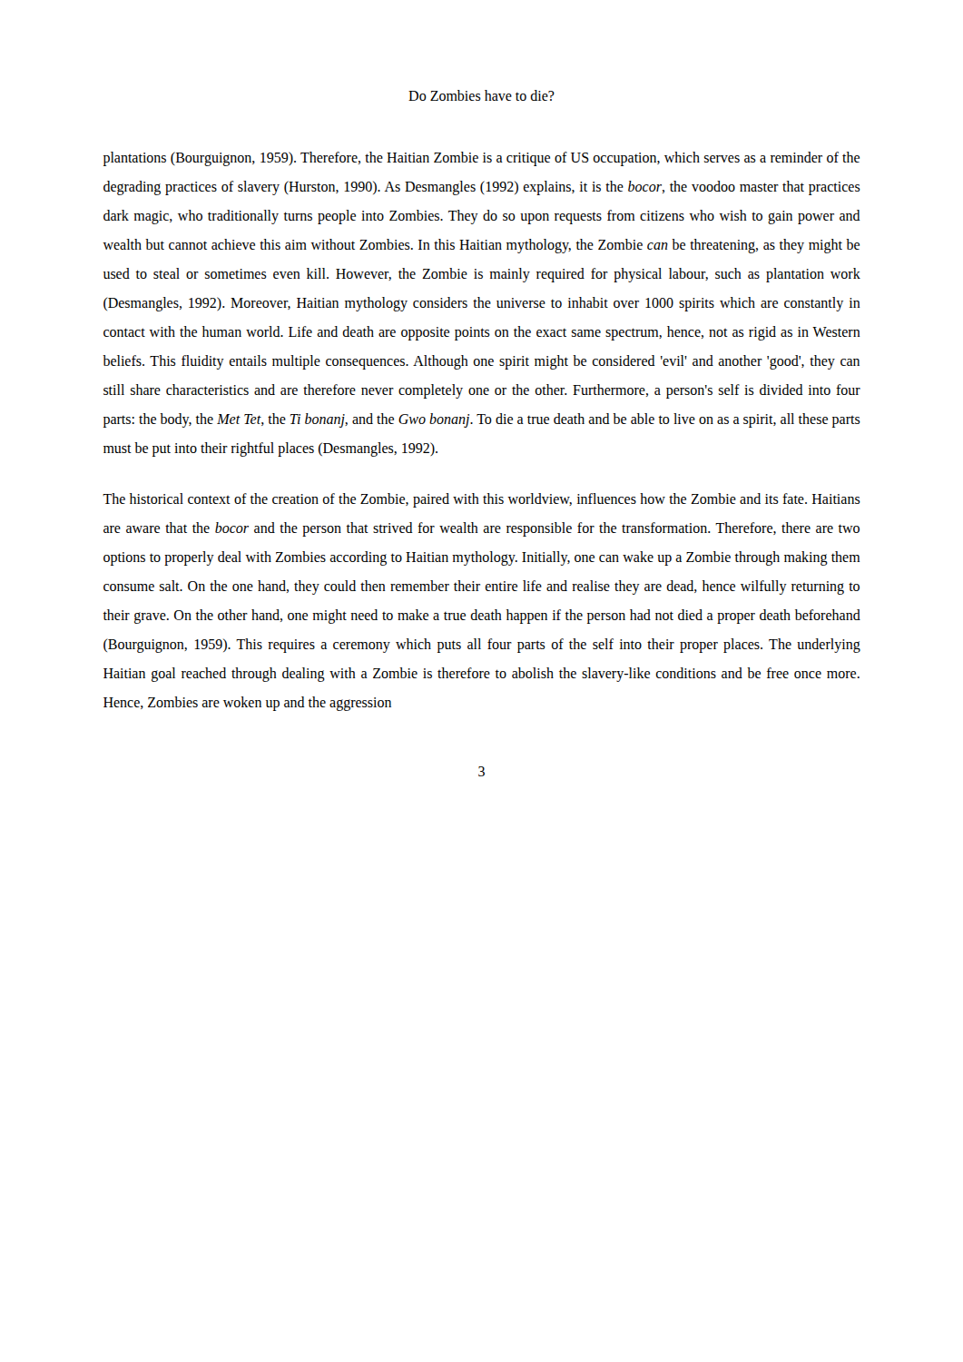Do Zombies have to die?
plantations (Bourguignon, 1959). Therefore, the Haitian Zombie is a critique of US occupation, which serves as a reminder of the degrading practices of slavery (Hurston, 1990). As Desmangles (1992) explains, it is the bocor, the voodoo master that practices dark magic, who traditionally turns people into Zombies. They do so upon requests from citizens who wish to gain power and wealth but cannot achieve this aim without Zombies. In this Haitian mythology, the Zombie can be threatening, as they might be used to steal or sometimes even kill. However, the Zombie is mainly required for physical labour, such as plantation work (Desmangles, 1992). Moreover, Haitian mythology considers the universe to inhabit over 1000 spirits which are constantly in contact with the human world. Life and death are opposite points on the exact same spectrum, hence, not as rigid as in Western beliefs. This fluidity entails multiple consequences. Although one spirit might be considered 'evil' and another 'good', they can still share characteristics and are therefore never completely one or the other. Furthermore, a person's self is divided into four parts: the body, the Met Tet, the Ti bonanj, and the Gwo bonanj. To die a true death and be able to live on as a spirit, all these parts must be put into their rightful places (Desmangles, 1992).
The historical context of the creation of the Zombie, paired with this worldview, influences how the Zombie and its fate. Haitians are aware that the bocor and the person that strived for wealth are responsible for the transformation. Therefore, there are two options to properly deal with Zombies according to Haitian mythology. Initially, one can wake up a Zombie through making them consume salt. On the one hand, they could then remember their entire life and realise they are dead, hence wilfully returning to their grave. On the other hand, one might need to make a true death happen if the person had not died a proper death beforehand (Bourguignon, 1959). This requires a ceremony which puts all four parts of the self into their proper places. The underlying Haitian goal reached through dealing with a Zombie is therefore to abolish the slavery-like conditions and be free once more. Hence, Zombies are woken up and the aggression
3